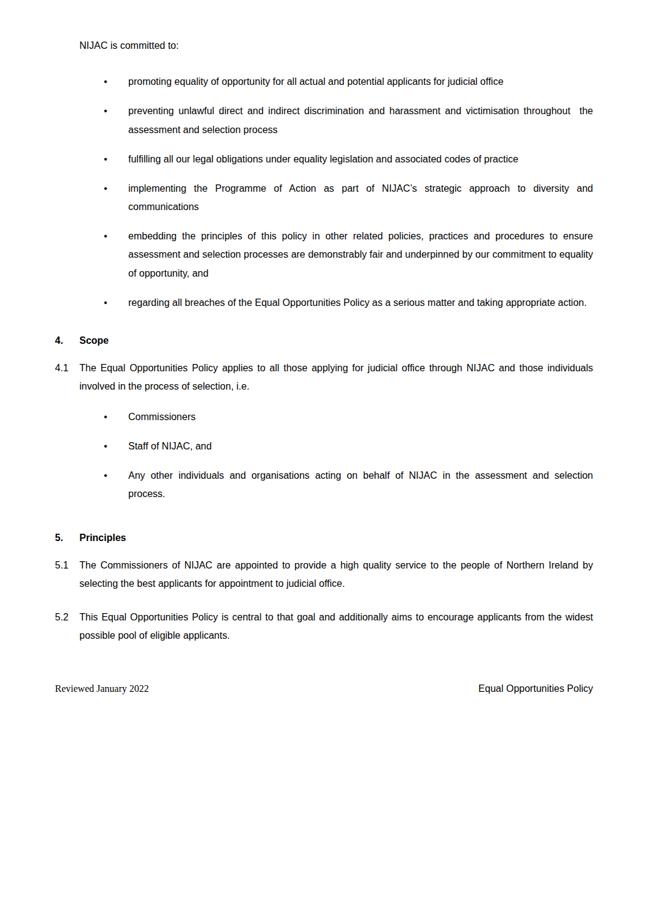NIJAC is committed to:
promoting equality of opportunity for all actual and potential applicants for judicial office
preventing unlawful direct and indirect discrimination and harassment and victimisation throughout the assessment and selection process
fulfilling all our legal obligations under equality legislation and associated codes of practice
implementing the Programme of Action as part of NIJAC’s strategic approach to diversity and communications
embedding the principles of this policy in other related policies, practices and procedures to ensure assessment and selection processes are demonstrably fair and underpinned by our commitment to equality of opportunity, and
regarding all breaches of the Equal Opportunities Policy as a serious matter and taking appropriate action.
4. Scope
4.1
The Equal Opportunities Policy applies to all those applying for judicial office through NIJAC and those individuals involved in the process of selection, i.e.
Commissioners
Staff of NIJAC, and
Any other individuals and organisations acting on behalf of NIJAC in the assessment and selection process.
5. Principles
5.1
The Commissioners of NIJAC are appointed to provide a high quality service to the people of Northern Ireland by selecting the best applicants for appointment to judicial office.
5.2
This Equal Opportunities Policy is central to that goal and additionally aims to encourage applicants from the widest possible pool of eligible applicants.
Reviewed January 2022 Equal Opportunities Policy